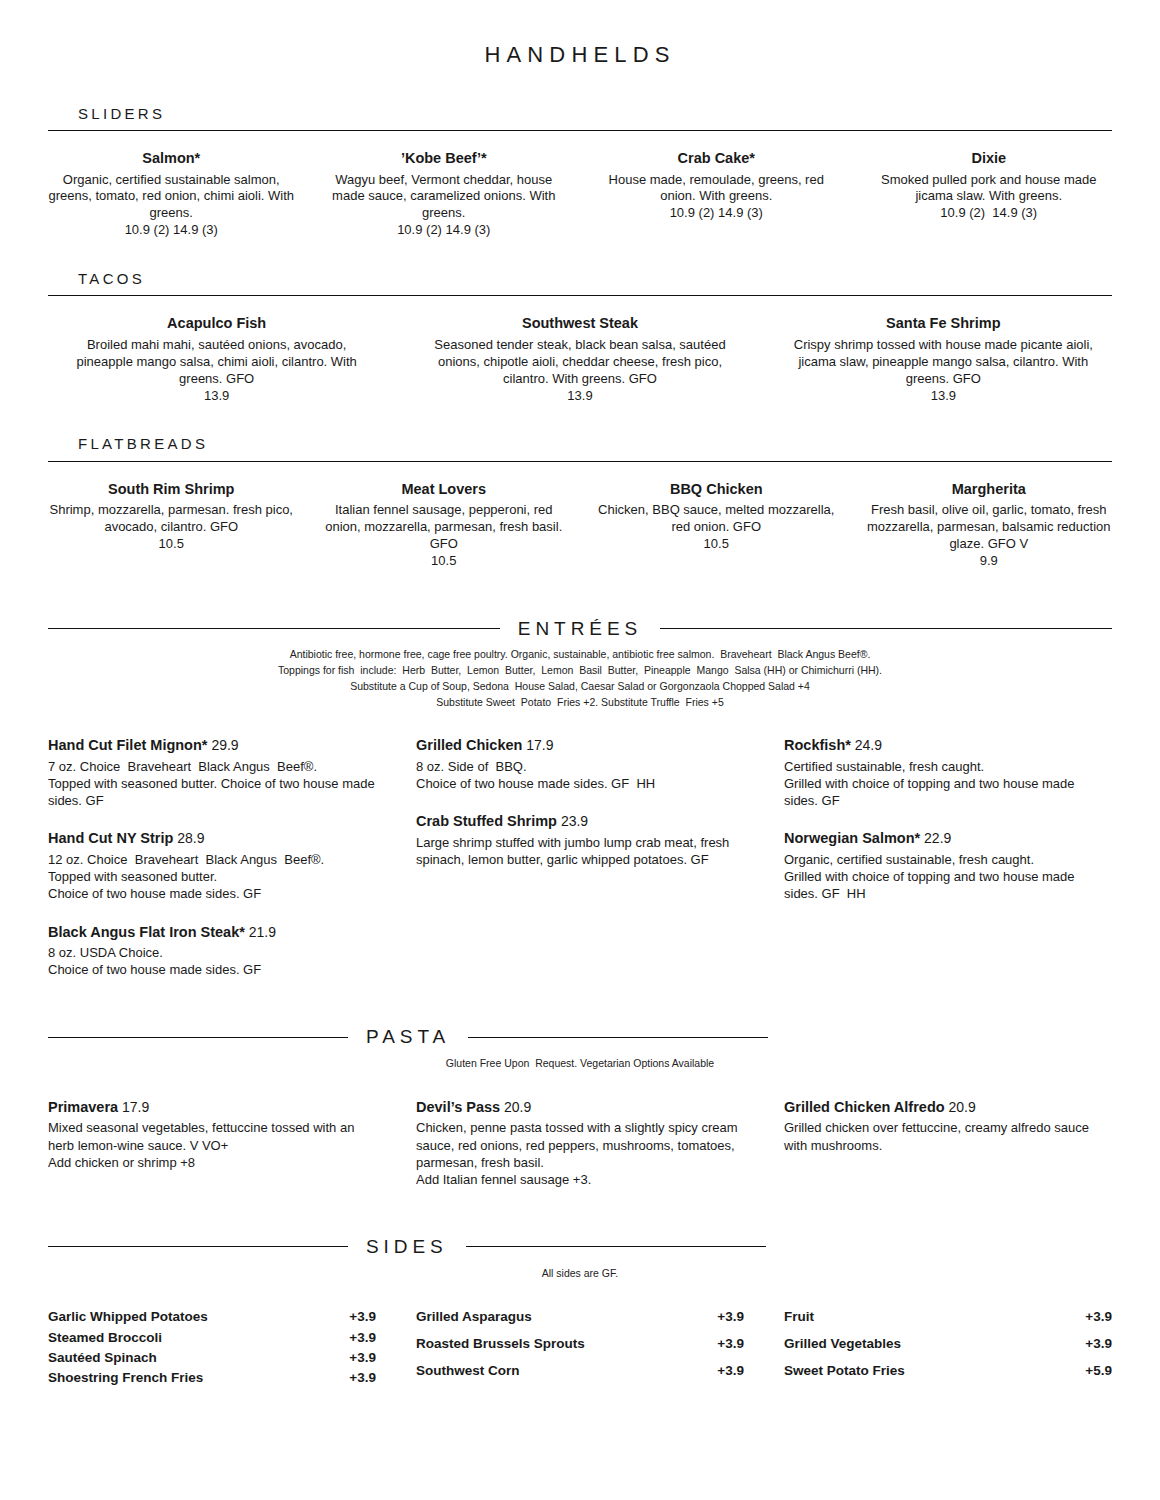Handhelds
Sliders
Salmon*
Organic, certified sustainable salmon, greens, tomato, red onion, chimi aioli. With greens.
10.9 (2) 14.9 (3)
’Kobe Beef’*
Wagyu beef, Vermont cheddar, house made sauce, caramelized onions. With greens.
10.9 (2) 14.9 (3)
Crab Cake*
House made, remoulade, greens, red onion. With greens.
10.9 (2) 14.9 (3)
Dixie
Smoked pulled pork and house made jicama slaw. With greens.
10.9 (2) 14.9 (3)
Tacos
Acapulco Fish
Broiled mahi mahi, sautéed onions, avocado, pineapple mango salsa, chimi aioli, cilantro. With greens. GFO
13.9
Southwest Steak
Seasoned tender steak, black bean salsa, sautéed onions, chipotle aioli, cheddar cheese, fresh pico, cilantro. With greens. GFO
13.9
Santa Fe Shrimp
Crispy shrimp tossed with house made picante aioli, jicama slaw, pineapple mango salsa, cilantro. With greens. GFO
13.9
Flatbreads
South Rim Shrimp
Shrimp, mozzarella, parmesan. fresh pico, avocado, cilantro. GFO
10.5
Meat Lovers
Italian fennel sausage, pepperoni, red onion, mozzarella, parmesan, fresh basil. GFO
10.5
BBQ Chicken
Chicken, BBQ sauce, melted mozzarella, red onion. GFO
10.5
Margherita
Fresh basil, olive oil, garlic, tomato, fresh mozzarella, parmesan, balsamic reduction glaze. GFO V
9.9
Entrées
Antibiotic free, hormone free, cage free poultry. Organic, sustainable, antibiotic free salmon. Braveheart Black Angus Beef®.
Toppings for fish include: Herb Butter, Lemon Butter, Lemon Basil Butter, Pineapple Mango Salsa (HH) or Chimichurri (HH).
Substitute a Cup of Soup, Sedona House Salad, Caesar Salad or Gorgonzaola Chopped Salad +4
Substitute Sweet Potato Fries +2. Substitute Truffle Fries +5
Hand Cut Filet Mignon*
29.9
7 oz. Choice Braveheart Black Angus Beef®.
Topped with seasoned butter. Choice of two house made sides. GF
Hand Cut NY Strip
28.9
12 oz. Choice Braveheart Black Angus Beef®.
Topped with seasoned butter.
Choice of two house made sides. GF
Black Angus Flat Iron Steak*
21.9
8 oz. USDA Choice.
Choice of two house made sides. GF
Grilled Chicken
17.9
8 oz. Side of BBQ.
Choice of two house made sides. GF HH
Crab Stuffed Shrimp
23.9
Large shrimp stuffed with jumbo lump crab meat, fresh spinach, lemon butter, garlic whipped potatoes. GF
Rockfish*
24.9
Certified sustainable, fresh caught.
Grilled with choice of topping and two house made sides. GF
Norwegian Salmon*
22.9
Organic, certified sustainable, fresh caught.
Grilled with choice of topping and two house made sides. GF HH
Pasta
Gluten Free Upon Request. Vegetarian Options Available
Primavera
17.9
Mixed seasonal vegetables, fettuccine tossed with an herb lemon-wine sauce. V VO+
Add chicken or shrimp +8
Devil’s Pass
20.9
Chicken, penne pasta tossed with a slightly spicy cream sauce, red onions, red peppers, mushrooms, tomatoes, parmesan, fresh basil.
Add Italian fennel sausage +3.
Grilled Chicken Alfredo
20.9
Grilled chicken over fettuccine, creamy alfredo sauce with mushrooms.
Sides
All sides are GF.
| Garlic Whipped Potatoes | +3.9 |
| Steamed Broccoli | +3.9 |
| Sautéed Spinach | +3.9 |
| Shoestring French Fries | +3.9 |
| Grilled Asparagus | +3.9 |
| Roasted Brussels Sprouts | +3.9 |
| Southwest Corn | +3.9 |
| Fruit | +3.9 |
| Grilled Vegetables | +3.9 |
| Sweet Potato Fries | +5.9 |